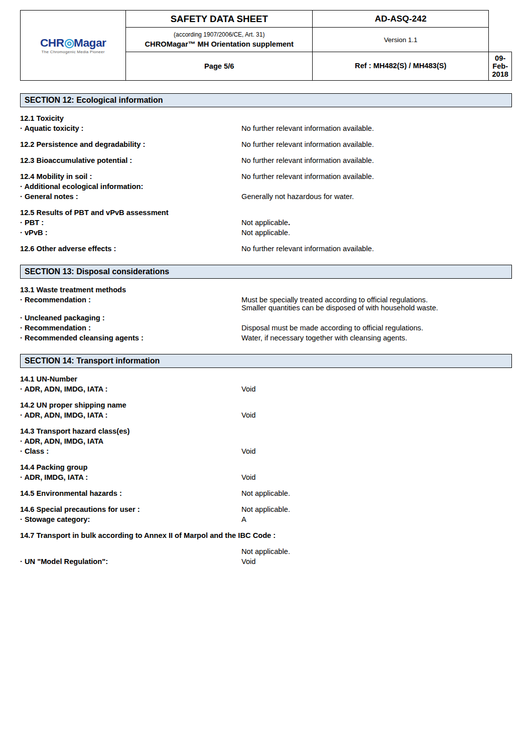| CHR ◎ Magar The Chromogenic Media Pioneer | SAFETY DATA SHEET | AD-ASQ-242 |
| (according 1907/2006/CE, Art. 31) CHROMagar™ MH Orientation supplement | Version 1.1 |
| Page 5/6 | Ref : MH482(S) / MH483(S) | 09-Feb-2018 |
SECTION 12: Ecological information
| 12.1 Toxicity | |
| · Aquatic toxicity : | No further relevant information available. |
| 12.2 Persistence and degradability : | No further relevant information available. |
| 12.3 Bioaccumulative potential : | No further relevant information available. |
| 12.4 Mobility in soil : | No further relevant information available. |
| · Additional ecological information: | |
| · General notes : | Generally not hazardous for water. |
| 12.5 Results of PBT and vPvB assessment | |
| · PBT : | Not applicable . |
| · vPvB : | Not applicable. |
| 12.6 Other adverse effects : | No further relevant information available. |
SECTION 13: Disposal considerations
| 13.1 Waste treatment methods | |
| · Recommendation : | Must be specially treated according to official regulations. Smaller quantities can be disposed of with household waste. |
| · Uncleaned packaging : | |
| · Recommendation : | Disposal must be made according to official regulations. |
| · Recommended cleansing agents : | Water, if necessary together with cleansing agents. |
SECTION 14: Transport information
| 14.1 UN-Number | |
| · ADR, ADN, IMDG, IATA : | Void |
| 14.2 UN proper shipping name | |
| · ADR, ADN, IMDG, IATA : | Void |
| 14.3 Transport hazard class(es) | |
| · ADR, ADN, IMDG, IATA | |
| · Class : | Void |
| 14.4 Packing group | |
| · ADR, IMDG, IATA : | Void |
| 14.5 Environmental hazards : | Not applicable. |
| 14.6 Special precautions for user : | Not applicable. |
| · Stowage category: | A |
| 14.7 Transport in bulk according to Annex II of Marpol and the IBC Code : |
| | Not applicable. |
| · UN "Model Regulation": | Void |